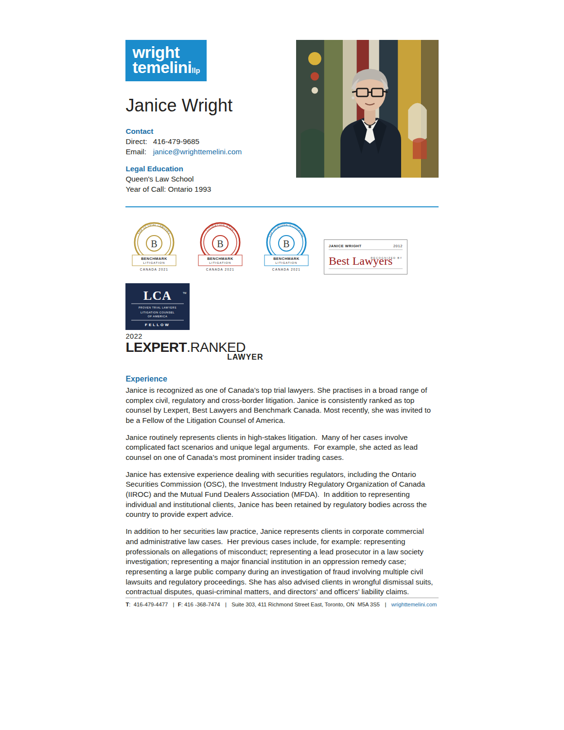wright temelinillp
Janice Wright
Contact
Direct: 416-479-9685
Email: janice@wrighttemelini.com
Legal Education
Queen's Law School
Year of Call: Ontario 1993
TOP 50 TRIAL LAWYERS B BENCHMARK LITIGATION CANADA 2021
LITIGATION STAR B BENCHMARK LITIGATION CANADA 2021
TOP 100 WOMEN IN LITIGATION B BENCHMARK LITIGATION CANADA 2021
JANICE WRIGHT 2012 Best Lawyers RECOGNIZED BY
LCA TM PROVEN TRIAL LAWYERS LITIGATION COUNSEL OF AMERICA FELLOW
2022 LEXPERT.RANKED LAWYER
Experience
Janice is recognized as one of Canada’s top trial lawyers. She practises in a broad range of complex civil, regulatory and cross-border litigation. Janice is consistently ranked as top counsel by Lexpert, Best Lawyers and Benchmark Canada. Most recently, she was invited to be a Fellow of the Litigation Counsel of America.
Janice routinely represents clients in high-stakes litigation. Many of her cases involve complicated fact scenarios and unique legal arguments. For example, she acted as lead counsel on one of Canada’s most prominent insider trading cases.
Janice has extensive experience dealing with securities regulators, including the Ontario Securities Commission (OSC), the Investment Industry Regulatory Organization of Canada (IIROC) and the Mutual Fund Dealers Association (MFDA). In addition to representing individual and institutional clients, Janice has been retained by regulatory bodies across the country to provide expert advice.
In addition to her securities law practice, Janice represents clients in corporate commercial and administrative law cases. Her previous cases include, for example: representing professionals on allegations of misconduct; representing a lead prosecutor in a law society investigation; representing a major financial institution in an oppression remedy case; representing a large public company during an investigation of fraud involving multiple civil lawsuits and regulatory proceedings. She has also advised clients in wrongful dismissal suits, contractual disputes, quasi-criminal matters, and directors’ and officers’ liability claims.
T: 416-479-4477 | F: 416 -368-7474 | Suite 303, 411 Richmond Street East, Toronto, ON M5A 3S5 | wrighttemelini.com